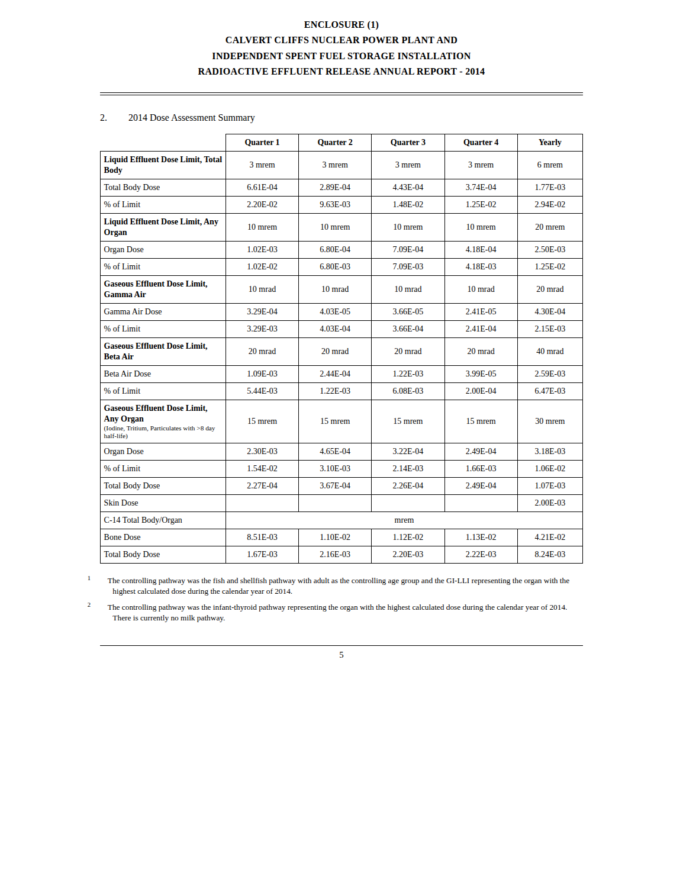ENCLOSURE (1)
CALVERT CLIFFS NUCLEAR POWER PLANT AND
INDEPENDENT SPENT FUEL STORAGE INSTALLATION
RADIOACTIVE EFFLUENT RELEASE ANNUAL REPORT - 2014
2. 2014 Dose Assessment Summary
| | Quarter 1 | Quarter 2 | Quarter 3 | Quarter 4 | Yearly |
| --- | --- | --- | --- | --- | --- |
| Liquid Effluent Dose Limit, Total Body | 3 mrem | 3 mrem | 3 mrem | 3 mrem | 6 mrem |
| Total Body Dose | 6.61E-04 | 2.89E-04 | 4.43E-04 | 3.74E-04 | 1.77E-03 |
| % of Limit | 2.20E-02 | 9.63E-03 | 1.48E-02 | 1.25E-02 | 2.94E-02 |
| Liquid Effluent Dose Limit, Any Organ | 10 mrem | 10 mrem | 10 mrem | 10 mrem | 20 mrem |
| Organ Dose | 1.02E-03 | 6.80E-04 | 7.09E-04 | 4.18E-04 | 2.50E-03 |
| % of Limit | 1.02E-02 | 6.80E-03 | 7.09E-03 | 4.18E-03 | 1.25E-02 |
| Gaseous Effluent Dose Limit, Gamma Air | 10 mrad | 10 mrad | 10 mrad | 10 mrad | 20 mrad |
| Gamma Air Dose | 3.29E-04 | 4.03E-05 | 3.66E-05 | 2.41E-05 | 4.30E-04 |
| % of Limit | 3.29E-03 | 4.03E-04 | 3.66E-04 | 2.41E-04 | 2.15E-03 |
| Gaseous Effluent Dose Limit, Beta Air | 20 mrad | 20 mrad | 20 mrad | 20 mrad | 40 mrad |
| Beta Air Dose | 1.09E-03 | 2.44E-04 | 1.22E-03 | 3.99E-05 | 2.59E-03 |
| % of Limit | 5.44E-03 | 1.22E-03 | 6.08E-03 | 2.00E-04 | 6.47E-03 |
| Gaseous Effluent Dose Limit, Any Organ (Iodine, Tritium, Particulates with >8 day half-life) | 15 mrem | 15 mrem | 15 mrem | 15 mrem | 30 mrem |
| Organ Dose | 2.30E-03 | 4.65E-04 | 3.22E-04 | 2.49E-04 | 3.18E-03 |
| % of Limit | 1.54E-02 | 3.10E-03 | 2.14E-03 | 1.66E-03 | 1.06E-02 |
| Total Body Dose | 2.27E-04 | 3.67E-04 | 2.26E-04 | 2.49E-04 | 1.07E-03 |
| Skin Dose | | | | | 2.00E-03 |
| C-14 Total Body/Organ | mrem |
| Bone Dose | 8.51E-03 | 1.10E-02 | 1.12E-02 | 1.13E-02 | 4.21E-02 |
| Total Body Dose | 1.67E-03 | 2.16E-03 | 2.20E-03 | 2.22E-03 | 8.24E-03 |
1 The controlling pathway was the fish and shellfish pathway with adult as the controlling age group and the GI-LLI representing the organ with the highest calculated dose during the calendar year of 2014.
2 The controlling pathway was the infant-thyroid pathway representing the organ with the highest calculated dose during the calendar year of 2014. There is currently no milk pathway.
5